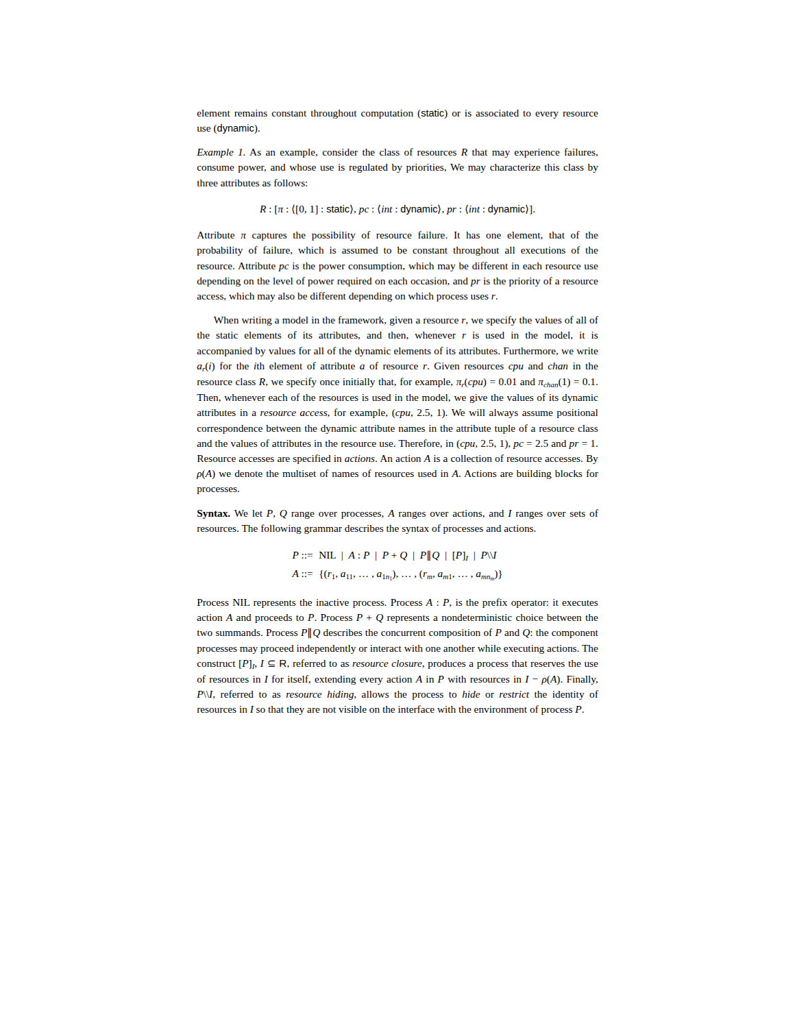element remains constant throughout computation (static) or is associated to every resource use (dynamic).
Example 1. As an example, consider the class of resources R that may experience failures, consume power, and whose use is regulated by priorities, We may characterize this class by three attributes as follows:
R : [π : ⟨[0, 1] : static⟩, pc : ⟨int : dynamic⟩, pr : ⟨int : dynamic⟩].
Attribute π captures the possibility of resource failure. It has one element, that of the probability of failure, which is assumed to be constant throughout all executions of the resource. Attribute pc is the power consumption, which may be different in each resource use depending on the level of power required on each occasion, and pr is the priority of a resource access, which may also be different depending on which process uses r.
When writing a model in the framework, given a resource r, we specify the values of all of the static elements of its attributes, and then, whenever r is used in the model, it is accompanied by values for all of the dynamic elements of its attributes. Furthermore, we write ar(i) for the ith element of attribute a of resource r. Given resources cpu and chan in the resource class R, we specify once initially that, for example, πr(cpu) = 0.01 and πchan(1) = 0.1. Then, whenever each of the resources is used in the model, we give the values of its dynamic attributes in a resource access, for example, (cpu, 2.5, 1). We will always assume positional correspondence between the dynamic attribute names in the attribute tuple of a resource class and the values of attributes in the resource use. Therefore, in (cpu, 2.5, 1), pc = 2.5 and pr = 1. Resource accesses are specified in actions. An action A is a collection of resource accesses. By ρ(A) we denote the multiset of names of resources used in A. Actions are building blocks for processes.
Syntax. We let P, Q range over processes, A ranges over actions, and I ranges over sets of resources. The following grammar describes the syntax of processes and actions.
| P ::= | NIL / A : P / P + Q / P ∥ Q / [ P ] I / P \\ I |
| A ::= | {( r 1 , a 11 , … , a 1 n 1 ), … , ( r m , a m 1 , … , a mn m )} |
Process NIL represents the inactive process. Process A : P, is the prefix operator: it executes action A and proceeds to P. Process P + Q represents a nondeterministic choice between the two summands. Process P∥Q describes the concurrent composition of P and Q: the component processes may proceed independently or interact with one another while executing actions. The construct [P]I, I ⊆ R, referred to as resource closure, produces a process that reserves the use of resources in I for itself, extending every action A in P with resources in I − ρ(A). Finally, P\\I, referred to as resource hiding, allows the process to hide or restrict the identity of resources in I so that they are not visible on the interface with the environment of process P.